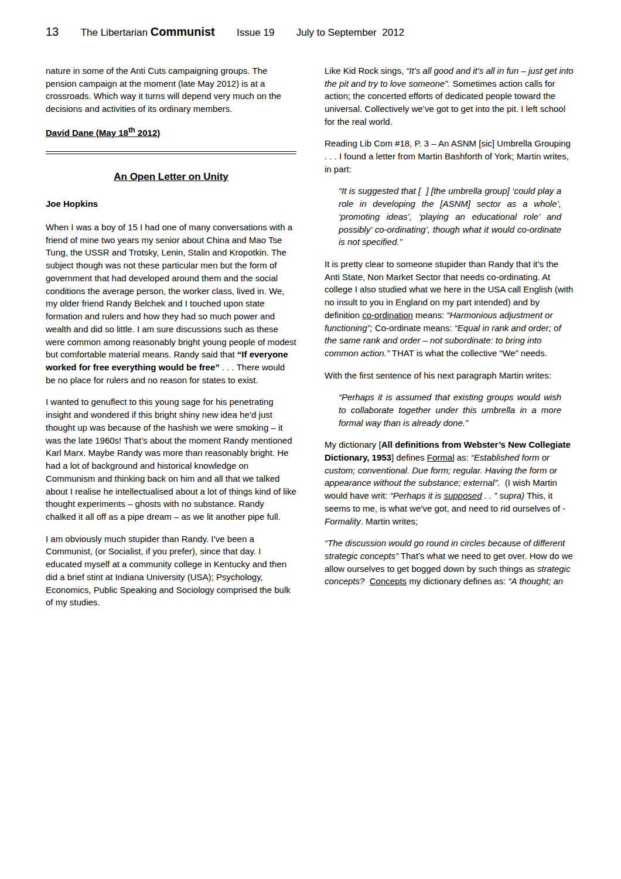13 The Libertarian Communist Issue 19 July to September 2012
nature in some of the Anti Cuts campaigning groups. The pension campaign at the moment (late May 2012) is at a crossroads. Which way it turns will depend very much on the decisions and activities of its ordinary members.
David Dane (May 18th 2012)
An Open Letter on Unity
Joe Hopkins
When I was a boy of 15 I had one of many conversations with a friend of mine two years my senior about China and Mao Tse Tung, the USSR and Trotsky, Lenin, Stalin and Kropotkin. The subject though was not these particular men but the form of government that had developed around them and the social conditions the average person, the worker class, lived in. We, my older friend Randy Belchek and I touched upon state formation and rulers and how they had so much power and wealth and did so little. I am sure discussions such as these were common among reasonably bright young people of modest but comfortable material means. Randy said that “If everyone worked for free everything would be free” . . . There would be no place for rulers and no reason for states to exist.
I wanted to genuflect to this young sage for his penetrating insight and wondered if this bright shiny new idea he’d just thought up was because of the hashish we were smoking – it was the late 1960s! That’s about the moment Randy mentioned Karl Marx. Maybe Randy was more than reasonably bright. He had a lot of background and historical knowledge on Communism and thinking back on him and all that we talked about I realise he intellectualised about a lot of things kind of like thought experiments – ghosts with no substance. Randy chalked it all off as a pipe dream – as we lit another pipe full.
I am obviously much stupider than Randy. I’ve been a Communist, (or Socialist, if you prefer), since that day. I educated myself at a community college in Kentucky and then did a brief stint at Indiana University (USA); Psychology, Economics, Public Speaking and Sociology comprised the bulk of my studies.
Like Kid Rock sings, “It’s all good and it’s all in fun – just get into the pit and try to love someone”. Sometimes action calls for action; the concerted efforts of dedicated people toward the universal. Collectively we’ve got to get into the pit. I left school for the real world.
Reading Lib Com #18, P. 3 – An ASNM [sic] Umbrella Grouping . . . I found a letter from Martin Bashforth of York; Martin writes, in part:
“It is suggested that [ ] [the umbrella group] ‘could play a role in developing the [ASNM] sector as a whole’, ‘promoting ideas’, ‘playing an educational role’ and possibly’ co-ordinating’, though what it would co-ordinate is not specified.”
It is pretty clear to someone stupider than Randy that it’s the Anti State, Non Market Sector that needs co-ordinating. At college I also studied what we here in the USA call English (with no insult to you in England on my part intended) and by definition co-ordination means: “Harmonious adjustment or functioning”; Co-ordinate means: “Equal in rank and order; of the same rank and order – not subordinate: to bring into common action.” THAT is what the collective “We” needs.
With the first sentence of his next paragraph Martin writes:
“Perhaps it is assumed that existing groups would wish to collaborate together under this umbrella in a more formal way than is already done.”
My dictionary [All definitions from Webster’s New Collegiate Dictionary, 1953] defines Formal as: “Established form or custom; conventional. Due form; regular. Having the form or appearance without the substance; external”. (I wish Martin would have writ: “Perhaps it is supposed . . ” supra) This, it seems to me, is what we’ve got, and need to rid ourselves of - Formality. Martin writes;
“The discussion would go round in circles because of different strategic concepts” That’s what we need to get over. How do we allow ourselves to get bogged down by such things as strategic concepts? Concepts my dictionary defines as: “A thought; an